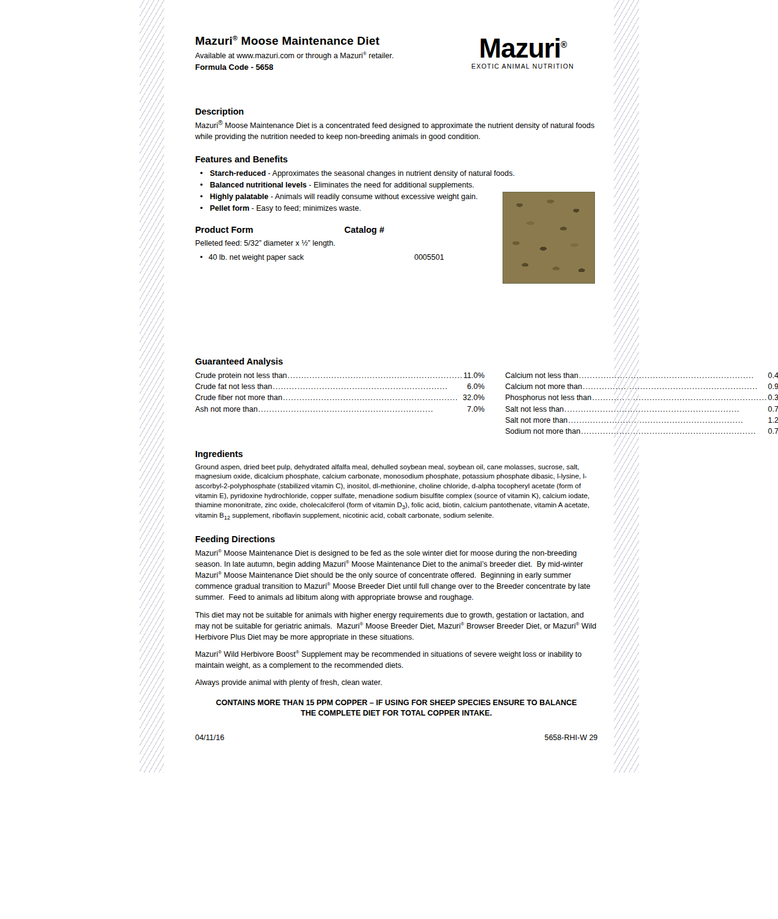Mazuri®
EXOTIC ANIMAL NUTRITION
Mazuri® Moose Maintenance Diet
Available at www.mazuri.com or through a Mazuri® retailer.
Formula Code - 5658
Description
Mazuri® Moose Maintenance Diet is a concentrated feed designed to approximate the nutrient density of natural foods while providing the nutrition needed to keep non-breeding animals in good condition.
Features and Benefits
Starch-reduced - Approximates the seasonal changes in nutrient density of natural foods.
Balanced nutritional levels - Eliminates the need for additional supplements.
Highly palatable - Animals will readily consume without excessive weight gain.
Pellet form - Easy to feed; minimizes waste.
Product Form
Catalog #
Pelleted feed: 5/32” diameter x ½” length.
40 lb. net weight paper sack 0005501
Guaranteed Analysis
Crude protein not less than................................................................ 11.0%
Crude fat not less than................................................................ 6.0%
Crude fiber not more than................................................................ 32.0%
Ash not more than................................................................ 7.0%
Calcium not less than................................................................ 0.45%
Calcium not more than................................................................ 0.95%
Phosphorus not less than................................................................ 0.35%
Salt not less than................................................................ 0.75%
Salt not more than................................................................ 1.25%
Sodium not more than................................................................ 0.75%
Ingredients
Ground aspen, dried beet pulp, dehydrated alfalfa meal, dehulled soybean meal, soybean oil, cane molasses, sucrose, salt, magnesium oxide, dicalcium phosphate, calcium carbonate, monosodium phosphate, potassium phosphate dibasic, l-lysine, l-ascorbyl-2-polyphosphate (stabilized vitamin C), inositol, dl-methionine, choline chloride, d-alpha tocopheryl acetate (form of vitamin E), pyridoxine hydrochloride, copper sulfate, menadione sodium bisulfite complex (source of vitamin K), calcium iodate, thiamine mononitrate, zinc oxide, cholecalciferol (form of vitamin D3), folic acid, biotin, calcium pantothenate, vitamin A acetate, vitamin B12 supplement, riboflavin supplement, nicotinic acid, cobalt carbonate, sodium selenite.
Feeding Directions
Mazuri® Moose Maintenance Diet is designed to be fed as the sole winter diet for moose during the non-breeding season. In late autumn, begin adding Mazuri® Moose Maintenance Diet to the animal’s breeder diet. By mid-winter Mazuri® Moose Maintenance Diet should be the only source of concentrate offered. Beginning in early summer commence gradual transition to Mazuri® Moose Breeder Diet until full change over to the Breeder concentrate by late summer. Feed to animals ad libitum along with appropriate browse and roughage.
This diet may not be suitable for animals with higher energy requirements due to growth, gestation or lactation, and may not be suitable for geriatric animals. Mazuri® Moose Breeder Diet, Mazuri® Browser Breeder Diet, or Mazuri® Wild Herbivore Plus Diet may be more appropriate in these situations.
Mazuri® Wild Herbivore Boost® Supplement may be recommended in situations of severe weight loss or inability to maintain weight, as a complement to the recommended diets.
Always provide animal with plenty of fresh, clean water.
CONTAINS MORE THAN 15 PPM COPPER – IF USING FOR SHEEP SPECIES ENSURE TO BALANCE THE COMPLETE DIET FOR TOTAL COPPER INTAKE.
04/11/16 5658-RHI-W 29